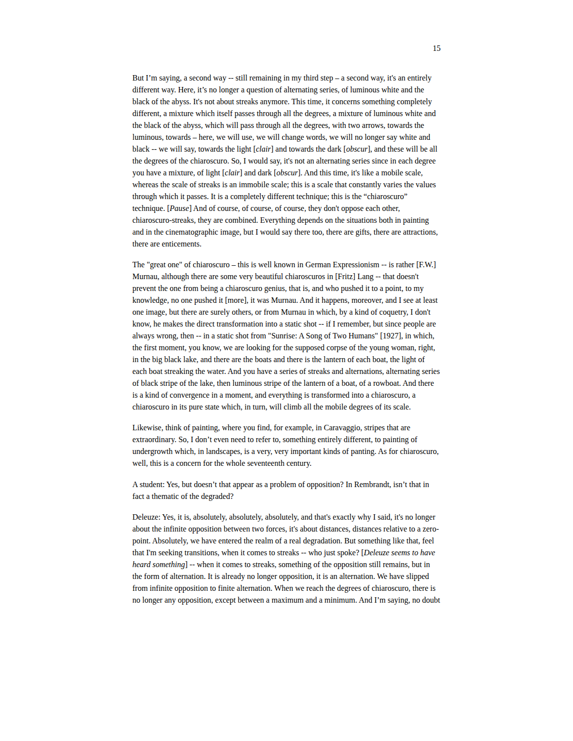15
But I’m saying, a second way -- still remaining in my third step – a second way, it's an entirely different way. Here, it’s no longer a question of alternating series, of luminous white and the black of the abyss. It's not about streaks anymore. This time, it concerns something completely different, a mixture which itself passes through all the degrees, a mixture of luminous white and the black of the abyss, which will pass through all the degrees, with two arrows, towards the luminous, towards – here, we will use, we will change words, we will no longer say white and black -- we will say, towards the light [clair] and towards the dark [obscur], and these will be all the degrees of the chiaroscuro. So, I would say, it's not an alternating series since in each degree you have a mixture, of light [clair] and dark [obscur]. And this time, it's like a mobile scale, whereas the scale of streaks is an immobile scale; this is a scale that constantly varies the values through which it passes. It is a completely different technique; this is the “chiaroscuro” technique. [Pause] And of course, of course, of course, they don't oppose each other, chiaroscuro-streaks, they are combined. Everything depends on the situations both in painting and in the cinematographic image, but I would say there too, there are gifts, there are attractions, there are enticements.
The "great one" of chiaroscuro – this is well known in German Expressionism -- is rather [F.W.] Murnau, although there are some very beautiful chiaroscuros in [Fritz] Lang -- that doesn't prevent the one from being a chiaroscuro genius, that is, and who pushed it to a point, to my knowledge, no one pushed it [more], it was Murnau. And it happens, moreover, and I see at least one image, but there are surely others, or from Murnau in which, by a kind of coquetry, I don't know, he makes the direct transformation into a static shot -- if I remember, but since people are always wrong, then -- in a static shot from "Sunrise: A Song of Two Humans" [1927], in which, the first moment, you know, we are looking for the supposed corpse of the young woman, right, in the big black lake, and there are the boats and there is the lantern of each boat, the light of each boat streaking the water. And you have a series of streaks and alternations, alternating series of black stripe of the lake, then luminous stripe of the lantern of a boat, of a rowboat. And there is a kind of convergence in a moment, and everything is transformed into a chiaroscuro, a chiaroscuro in its pure state which, in turn, will climb all the mobile degrees of its scale.
Likewise, think of painting, where you find, for example, in Caravaggio, stripes that are extraordinary. So, I don’t even need to refer to, something entirely different, to painting of undergrowth which, in landscapes, is a very, very important kinds of panting. As for chiaroscuro, well, this is a concern for the whole seventeenth century.
A student: Yes, but doesn’t that appear as a problem of opposition? In Rembrandt, isn’t that in fact a thematic of the degraded?
Deleuze: Yes, it is, absolutely, absolutely, absolutely, and that's exactly why I said, it's no longer about the infinite opposition between two forces, it's about distances, distances relative to a zero-point. Absolutely, we have entered the realm of a real degradation. But something like that, feel that I'm seeking transitions, when it comes to streaks -- who just spoke? [Deleuze seems to have heard something] -- when it comes to streaks, something of the opposition still remains, but in the form of alternation. It is already no longer opposition, it is an alternation. We have slipped from infinite opposition to finite alternation. When we reach the degrees of chiaroscuro, there is no longer any opposition, except between a maximum and a minimum. And I’m saying, no doubt